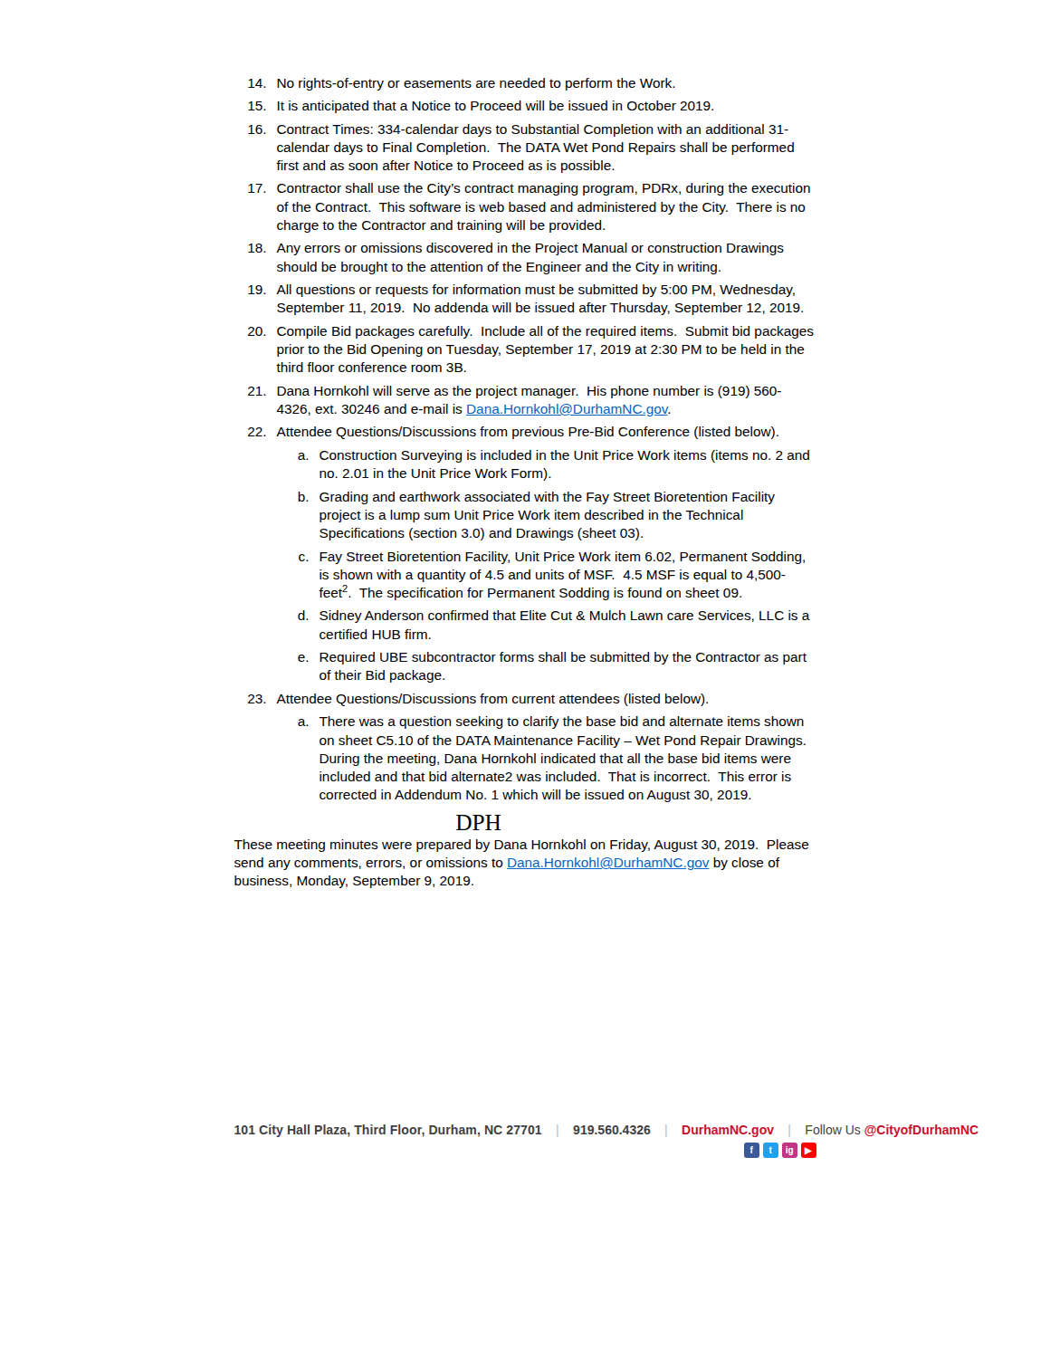No rights-of-entry or easements are needed to perform the Work.
It is anticipated that a Notice to Proceed will be issued in October 2019.
Contract Times: 334-calendar days to Substantial Completion with an additional 31-calendar days to Final Completion. The DATA Wet Pond Repairs shall be performed first and as soon after Notice to Proceed as is possible.
Contractor shall use the City’s contract managing program, PDRx, during the execution of the Contract. This software is web based and administered by the City. There is no charge to the Contractor and training will be provided.
Any errors or omissions discovered in the Project Manual or construction Drawings should be brought to the attention of the Engineer and the City in writing.
All questions or requests for information must be submitted by 5:00 PM, Wednesday, September 11, 2019. No addenda will be issued after Thursday, September 12, 2019.
Compile Bid packages carefully. Include all of the required items. Submit bid packages prior to the Bid Opening on Tuesday, September 17, 2019 at 2:30 PM to be held in the third floor conference room 3B.
Dana Hornkohl will serve as the project manager. His phone number is (919) 560-4326, ext. 30246 and e-mail is Dana.Hornkohl@DurhamNC.gov.
Attendee Questions/Discussions from previous Pre-Bid Conference (listed below).
Construction Surveying is included in the Unit Price Work items (items no. 2 and no. 2.01 in the Unit Price Work Form).
Grading and earthwork associated with the Fay Street Bioretention Facility project is a lump sum Unit Price Work item described in the Technical Specifications (section 3.0) and Drawings (sheet 03).
Fay Street Bioretention Facility, Unit Price Work item 6.02, Permanent Sodding, is shown with a quantity of 4.5 and units of MSF. 4.5 MSF is equal to 4,500-feet2. The specification for Permanent Sodding is found on sheet 09.
Sidney Anderson confirmed that Elite Cut & Mulch Lawn care Services, LLC is a certified HUB firm.
Required UBE subcontractor forms shall be submitted by the Contractor as part of their Bid package.
Attendee Questions/Discussions from current attendees (listed below).
There was a question seeking to clarify the base bid and alternate items shown on sheet C5.10 of the DATA Maintenance Facility – Wet Pond Repair Drawings. During the meeting, Dana Hornkohl indicated that all the base bid items were included and that bid alternate2 was included. That is incorrect. This error is corrected in Addendum No. 1 which will be issued on August 30, 2019.
DPH
These meeting minutes were prepared by Dana Hornkohl on Friday, August 30, 2019. Please send any comments, errors, or omissions to Dana.Hornkohl@DurhamNC.gov by close of business, Monday, September 9, 2019.
101 City Hall Plaza, Third Floor, Durham, NC 27701 | 919.560.4326 | DurhamNC.gov | Follow Us @CityofDurhamNC
f t ig ▶